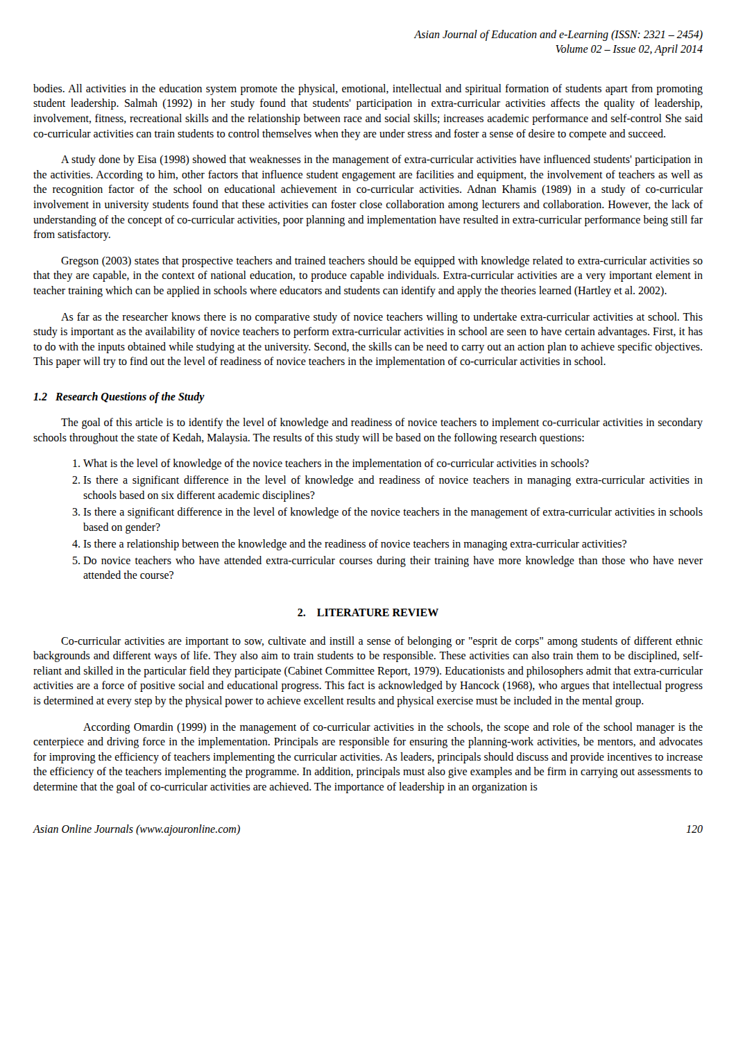Asian Journal of Education and e-Learning (ISSN: 2321 – 2454)
Volume 02 – Issue 02, April 2014
bodies. All activities in the education system promote the physical, emotional, intellectual and spiritual formation of students apart from promoting student leadership. Salmah (1992) in her study found that students' participation in extra-curricular activities affects the quality of leadership, involvement, fitness, recreational skills and the relationship between race and social skills; increases academic performance and self-control She said co-curricular activities can train students to control themselves when they are under stress and foster a sense of desire to compete and succeed.
A study done by Eisa (1998) showed that weaknesses in the management of extra-curricular activities have influenced students' participation in the activities. According to him, other factors that influence student engagement are facilities and equipment, the involvement of teachers as well as the recognition factor of the school on educational achievement in co-curricular activities. Adnan Khamis (1989) in a study of co-curricular involvement in university students found that these activities can foster close collaboration among lecturers and collaboration. However, the lack of understanding of the concept of co-curricular activities, poor planning and implementation have resulted in extra-curricular performance being still far from satisfactory.
Gregson (2003) states that prospective teachers and trained teachers should be equipped with knowledge related to extra-curricular activities so that they are capable, in the context of national education, to produce capable individuals. Extra-curricular activities are a very important element in teacher training which can be applied in schools where educators and students can identify and apply the theories learned (Hartley et al. 2002).
As far as the researcher knows there is no comparative study of novice teachers willing to undertake extra-curricular activities at school. This study is important as the availability of novice teachers to perform extra-curricular activities in school are seen to have certain advantages. First, it has to do with the inputs obtained while studying at the university. Second, the skills can be need to carry out an action plan to achieve specific objectives. This paper will try to find out the level of readiness of novice teachers in the implementation of co-curricular activities in school.
1.2 Research Questions of the Study
The goal of this article is to identify the level of knowledge and readiness of novice teachers to implement co-curricular activities in secondary schools throughout the state of Kedah, Malaysia. The results of this study will be based on the following research questions:
What is the level of knowledge of the novice teachers in the implementation of co-curricular activities in schools?
Is there a significant difference in the level of knowledge and readiness of novice teachers in managing extra-curricular activities in schools based on six different academic disciplines?
Is there a significant difference in the level of knowledge of the novice teachers in the management of extra-curricular activities in schools based on gender?
Is there a relationship between the knowledge and the readiness of novice teachers in managing extra-curricular activities?
Do novice teachers who have attended extra-curricular courses during their training have more knowledge than those who have never attended the course?
2. Literature Review
Co-curricular activities are important to sow, cultivate and instill a sense of belonging or "esprit de corps" among students of different ethnic backgrounds and different ways of life. They also aim to train students to be responsible. These activities can also train them to be disciplined, self-reliant and skilled in the particular field they participate (Cabinet Committee Report, 1979). Educationists and philosophers admit that extra-curricular activities are a force of positive social and educational progress. This fact is acknowledged by Hancock (1968), who argues that intellectual progress is determined at every step by the physical power to achieve excellent results and physical exercise must be included in the mental group.
According Omardin (1999) in the management of co-curricular activities in the schools, the scope and role of the school manager is the centerpiece and driving force in the implementation. Principals are responsible for ensuring the planning-work activities, be mentors, and advocates for improving the efficiency of teachers implementing the curricular activities. As leaders, principals should discuss and provide incentives to increase the efficiency of the teachers implementing the programme. In addition, principals must also give examples and be firm in carrying out assessments to determine that the goal of co-curricular activities are achieved. The importance of leadership in an organization is
Asian Online Journals (www.ajouronline.com)
120